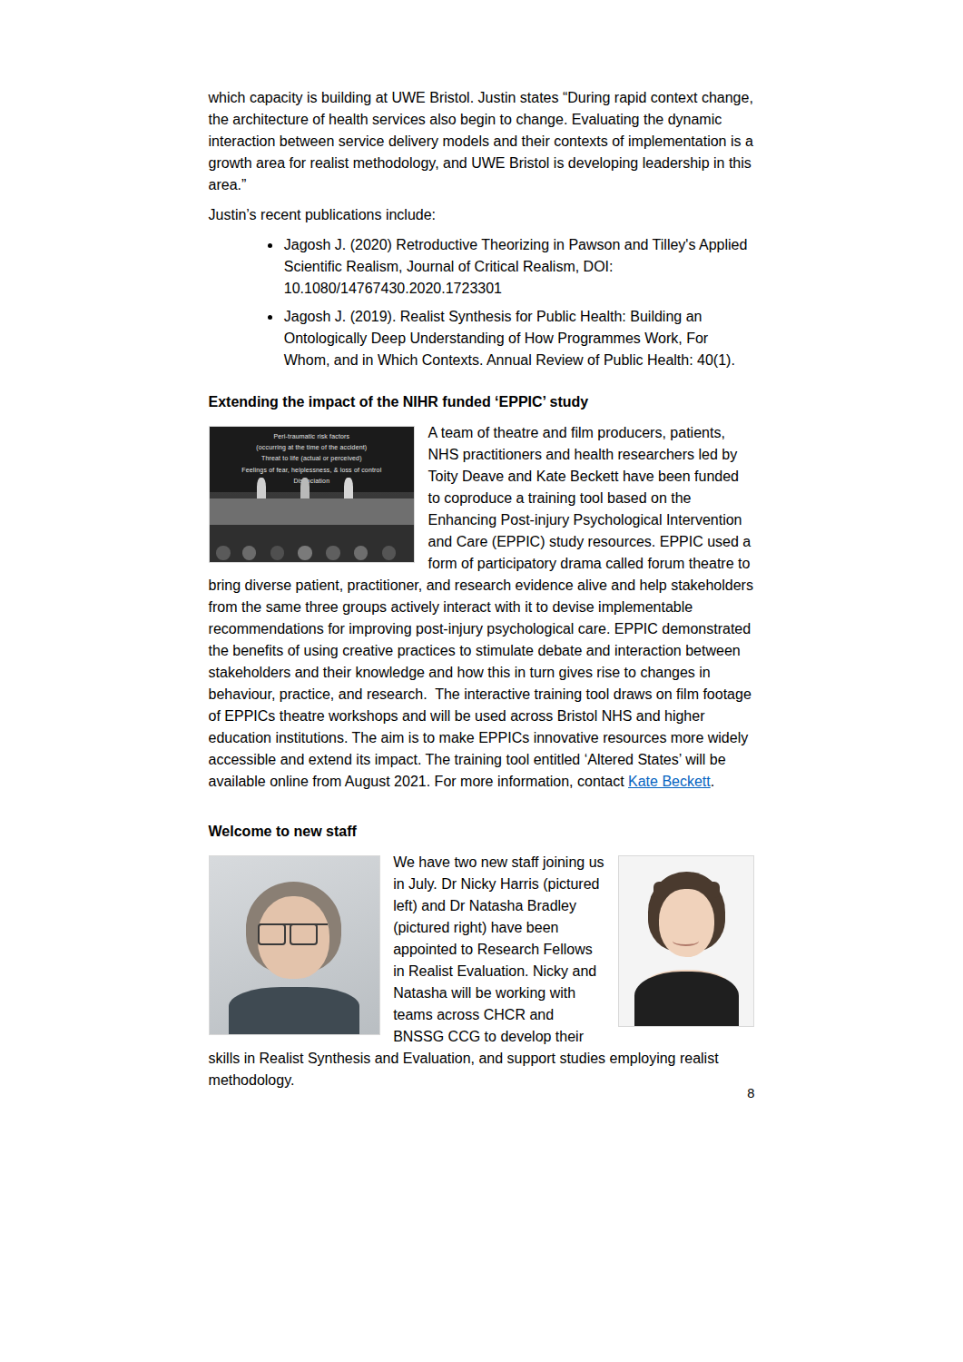which capacity is building at UWE Bristol. Justin states “During rapid context change, the architecture of health services also begin to change. Evaluating the dynamic interaction between service delivery models and their contexts of implementation is a growth area for realist methodology, and UWE Bristol is developing leadership in this area.”
Justin’s recent publications include:
Jagosh J. (2020) Retroductive Theorizing in Pawson and Tilley's Applied Scientific Realism, Journal of Critical Realism, DOI: 10.1080/14767430.2020.1723301
Jagosh J. (2019). Realist Synthesis for Public Health: Building an Ontologically Deep Understanding of How Programmes Work, For Whom, and in Which Contexts. Annual Review of Public Health: 40(1).
Extending the impact of the NIHR funded ‘EPPIC’ study
Peri-traumatic risk factors (occurring at the time of the accident) Threat to life (actual or perceived) Feelings of fear, helplessness, & loss of control Dissociation
A team of theatre and film producers, patients, NHS practitioners and health researchers led by Toity Deave and Kate Beckett have been funded to coproduce a training tool based on the Enhancing Post-injury Psychological Intervention and Care (EPPIC) study resources. EPPIC used a form of participatory drama called forum theatre to bring diverse patient, practitioner, and research evidence alive and help stakeholders from the same three groups actively interact with it to devise implementable recommendations for improving post-injury psychological care. EPPIC demonstrated the benefits of using creative practices to stimulate debate and interaction between stakeholders and their knowledge and how this in turn gives rise to changes in behaviour, practice, and research. The interactive training tool draws on film footage of EPPICs theatre workshops and will be used across Bristol NHS and higher education institutions. The aim is to make EPPICs innovative resources more widely accessible and extend its impact. The training tool entitled ‘Altered States’ will be available online from August 2021. For more information, contact Kate Beckett.
Welcome to new staff
We have two new staff joining us in July. Dr Nicky Harris (pictured left) and Dr Natasha Bradley (pictured right) have been appointed to Research Fellows in Realist Evaluation. Nicky and Natasha will be working with teams across CHCR and BNSSG CCG to develop their skills in Realist Synthesis and Evaluation, and support studies employing realist methodology.
8